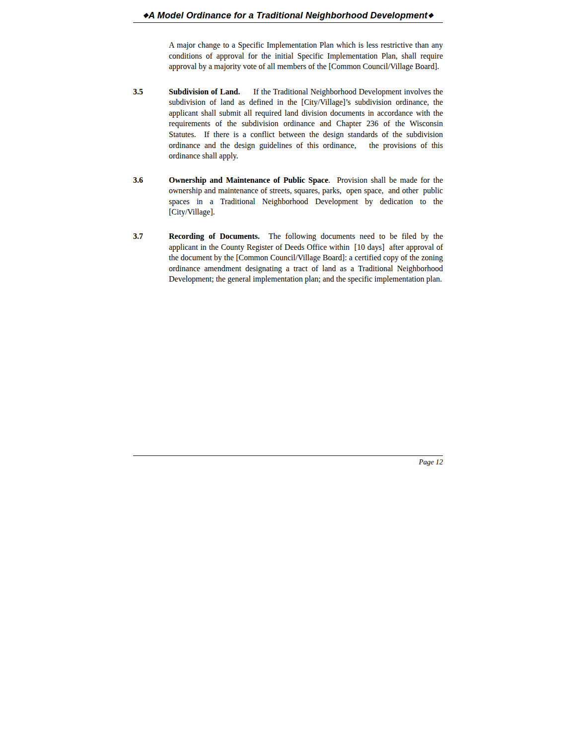❖A Model Ordinance for a Traditional Neighborhood Development❖
A major change to a Specific Implementation Plan which is less restrictive than any conditions of approval for the initial Specific Implementation Plan, shall require approval by a majority vote of all members of the [Common Council/Village Board].
3.5
Subdivision of Land. If the Traditional Neighborhood Development involves the subdivision of land as defined in the [City/Village]’s subdivision ordinance, the applicant shall submit all required land division documents in accordance with the requirements of the subdivision ordinance and Chapter 236 of the Wisconsin Statutes. If there is a conflict between the design standards of the subdivision ordinance and the design guidelines of this ordinance, the provisions of this ordinance shall apply.
3.6
Ownership and Maintenance of Public Space. Provision shall be made for the ownership and maintenance of streets, squares, parks, open space, and other public spaces in a Traditional Neighborhood Development by dedication to the [City/Village].
3.7
Recording of Documents. The following documents need to be filed by the applicant in the County Register of Deeds Office within [10 days] after approval of the document by the [Common Council/Village Board]: a certified copy of the zoning ordinance amendment designating a tract of land as a Traditional Neighborhood Development; the general implementation plan; and the specific implementation plan.
Page 12